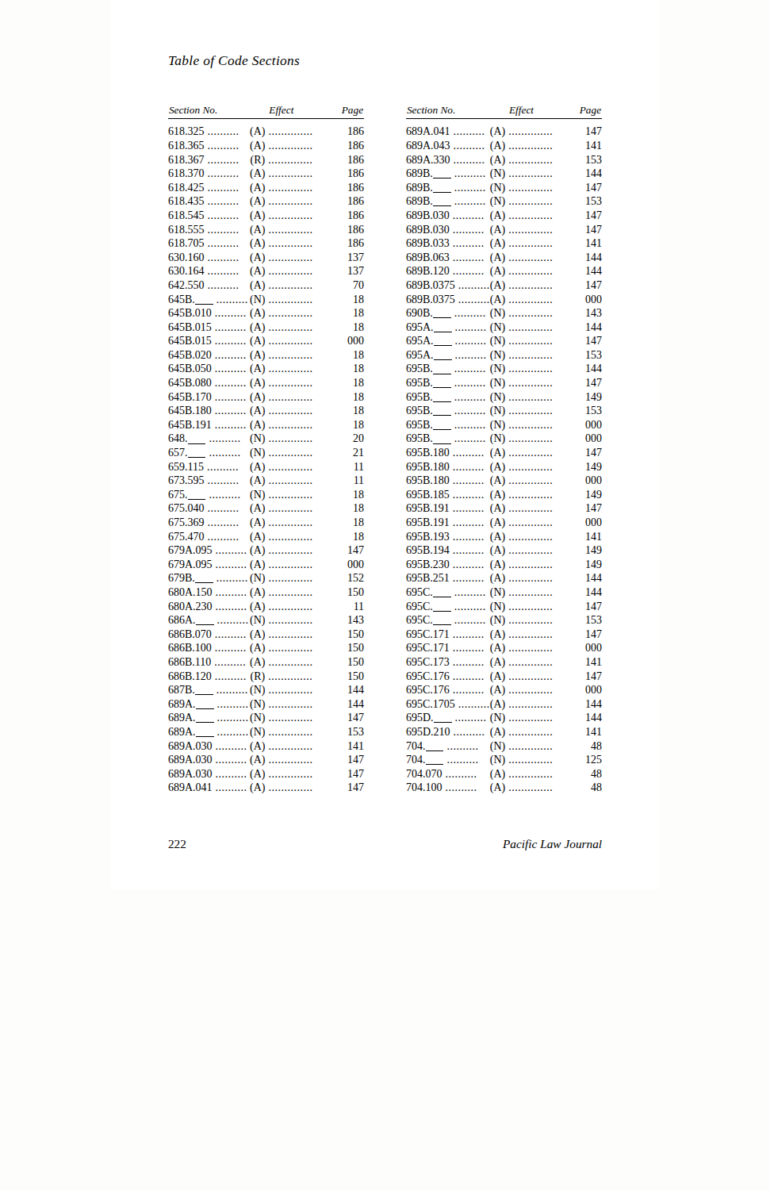Table of Code Sections
| Section No. | Effect | Page |
| --- | --- | --- |
| 618.325 | (A) | 186 |
| 618.365 | (A) | 186 |
| 618.367 | (R) | 186 |
| 618.370 | (A) | 186 |
| 618.425 | (A) | 186 |
| 618.435 | (A) | 186 |
| 618.545 | (A) | 186 |
| 618.555 | (A) | 186 |
| 618.705 | (A) | 186 |
| 630.160 | (A) | 137 |
| 630.164 | (A) | 137 |
| 642.550 | (A) | 70 |
| 645B. | (N) | 18 |
| 645B.010 | (A) | 18 |
| 645B.015 | (A) | 18 |
| 645B.015 | (A) | 000 |
| 645B.020 | (A) | 18 |
| 645B.050 | (A) | 18 |
| 645B.080 | (A) | 18 |
| 645B.170 | (A) | 18 |
| 645B.180 | (A) | 18 |
| 645B.191 | (A) | 18 |
| 648. | (N) | 20 |
| 657. | (N) | 21 |
| 659.115 | (A) | 11 |
| 673.595 | (A) | 11 |
| 675. | (N) | 18 |
| 675.040 | (A) | 18 |
| 675.369 | (A) | 18 |
| 675.470 | (A) | 18 |
| 679A.095 | (A) | 147 |
| 679A.095 | (A) | 000 |
| 679B. | (N) | 152 |
| 680A.150 | (A) | 150 |
| 680A.230 | (A) | 11 |
| 686A. | (N) | 143 |
| 686B.070 | (A) | 150 |
| 686B.100 | (A) | 150 |
| 686B.110 | (A) | 150 |
| 686B.120 | (R) | 150 |
| 687B. | (N) | 144 |
| 689A. | (N) | 144 |
| 689A. | (N) | 147 |
| 689A. | (N) | 153 |
| 689A.030 | (A) | 141 |
| 689A.030 | (A) | 147 |
| 689A.030 | (A) | 147 |
| 689A.041 | (A) | 147 |
| Section No. | Effect | Page |
| --- | --- | --- |
| 689A.041 | (A) | 147 |
| 689A.043 | (A) | 141 |
| 689A.330 | (A) | 153 |
| 689B. | (N) | 144 |
| 689B. | (N) | 147 |
| 689B. | (N) | 153 |
| 689B.030 | (A) | 147 |
| 689B.030 | (A) | 147 |
| 689B.033 | (A) | 141 |
| 689B.063 | (A) | 144 |
| 689B.120 | (A) | 144 |
| 689B.0375 | (A) | 147 |
| 689B.0375 | (A) | 000 |
| 690B. | (N) | 143 |
| 695A. | (N) | 144 |
| 695A. | (N) | 147 |
| 695A. | (N) | 153 |
| 695B. | (N) | 144 |
| 695B. | (N) | 147 |
| 695B. | (N) | 149 |
| 695B. | (N) | 153 |
| 695B. | (N) | 000 |
| 695B. | (N) | 000 |
| 695B.180 | (A) | 147 |
| 695B.180 | (A) | 149 |
| 695B.180 | (A) | 000 |
| 695B.185 | (A) | 149 |
| 695B.191 | (A) | 147 |
| 695B.191 | (A) | 000 |
| 695B.193 | (A) | 141 |
| 695B.194 | (A) | 149 |
| 695B.230 | (A) | 149 |
| 695B.251 | (A) | 144 |
| 695C. | (N) | 144 |
| 695C. | (N) | 147 |
| 695C. | (N) | 153 |
| 695C.171 | (A) | 147 |
| 695C.171 | (A) | 000 |
| 695C.173 | (A) | 141 |
| 695C.176 | (A) | 147 |
| 695C.176 | (A) | 000 |
| 695C.1705 | (A) | 144 |
| 695D. | (N) | 144 |
| 695D.210 | (A) | 141 |
| 704. | (N) | 48 |
| 704. | (N) | 125 |
| 704.070 | (A) | 48 |
| 704.100 | (A) | 48 |
222 Pacific Law Journal